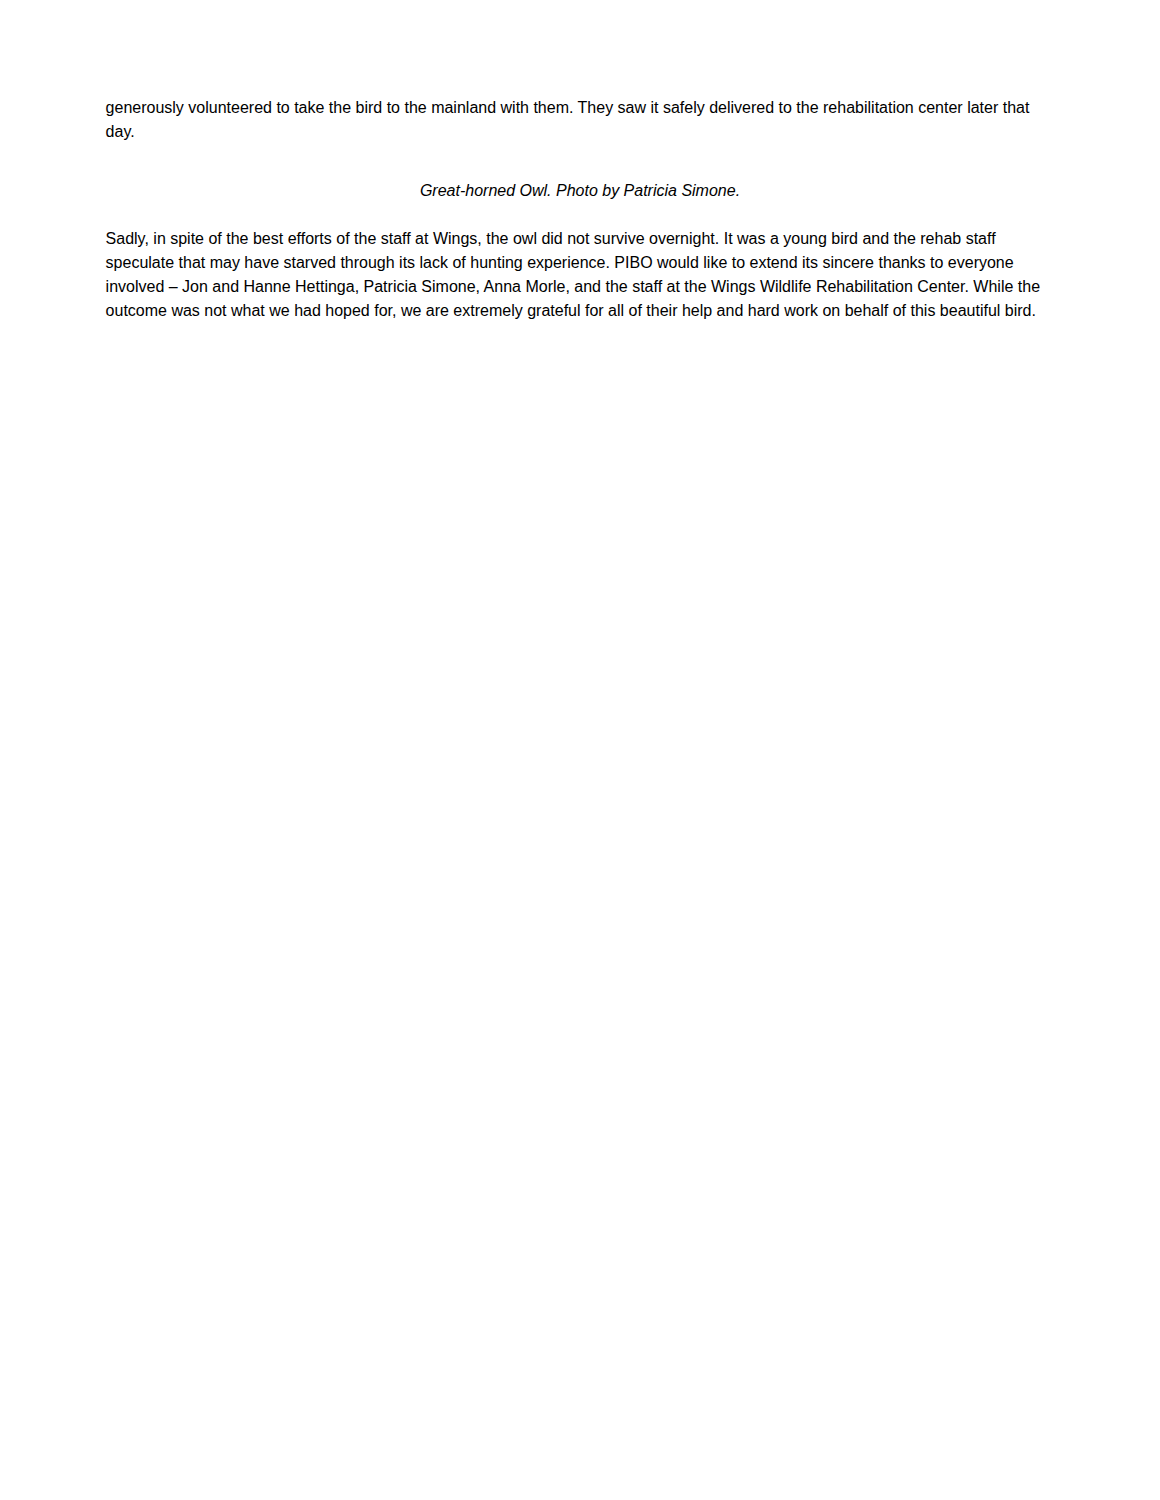generously volunteered to take the bird to the mainland with them. They saw it safely delivered to the rehabilitation center later that day.
Great-horned Owl. Photo by Patricia Simone.
Sadly, in spite of the best efforts of the staff at Wings, the owl did not survive overnight. It was a young bird and the rehab staff speculate that may have starved through its lack of hunting experience. PIBO would like to extend its sincere thanks to everyone involved – Jon and Hanne Hettinga, Patricia Simone, Anna Morle, and the staff at the Wings Wildlife Rehabilitation Center. While the outcome was not what we had hoped for, we are extremely grateful for all of their help and hard work on behalf of this beautiful bird.